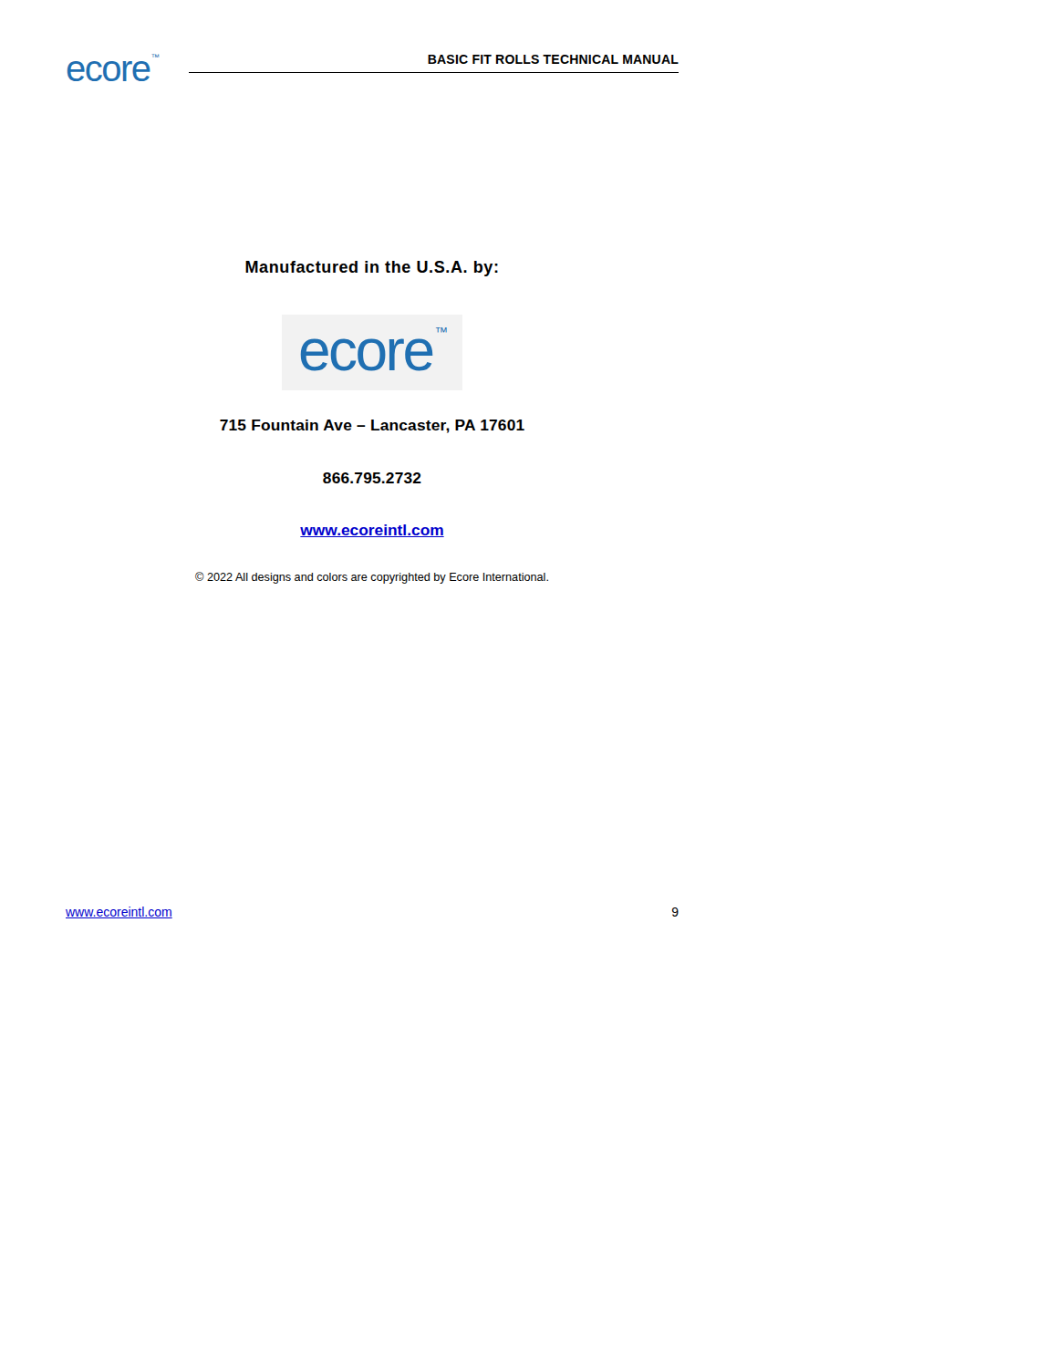ecore™
BASIC FIT ROLLS TECHNICAL MANUAL
Manufactured in the U.S.A. by:
ecore™
715 Fountain Ave – Lancaster, PA 17601
866.795.2732
www.ecoreintl.com
© 2022 All designs and colors are copyrighted by Ecore International.
www.ecoreintl.com
9